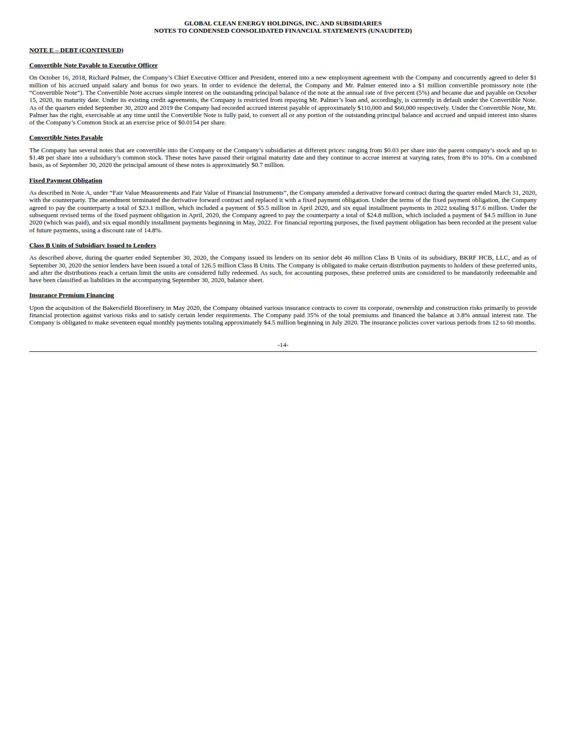GLOBAL CLEAN ENERGY HOLDINGS, INC. AND SUBSIDIARIES
NOTES TO CONDENSED CONSOLIDATED FINANCIAL STATEMENTS (UNAUDITED)
NOTE E – DEBT (CONTINUED)
Convertible Note Payable to Executive Officer
On October 16, 2018, Richard Palmer, the Company’s Chief Executive Officer and President, entered into a new employment agreement with the Company and concurrently agreed to defer $1 million of his accrued unpaid salary and bonus for two years. In order to evidence the deferral, the Company and Mr. Palmer entered into a $1 million convertible promissory note (the “Convertible Note”). The Convertible Note accrues simple interest on the outstanding principal balance of the note at the annual rate of five percent (5%) and became due and payable on October 15, 2020, its maturity date. Under its existing credit agreements, the Company is restricted from repaying Mr. Palmer’s loan and, accordingly, is currently in default under the Convertible Note. As of the quarters ended September 30, 2020 and 2019 the Company had recorded accrued interest payable of approximately $110,000 and $60,000 respectively. Under the Convertible Note, Mr. Palmer has the right, exercisable at any time until the Convertible Note is fully paid, to convert all or any portion of the outstanding principal balance and accrued and unpaid interest into shares of the Company’s Common Stock at an exercise price of $0.0154 per share.
Convertible Notes Payable
The Company has several notes that are convertible into the Company or the Company’s subsidiaries at different prices: ranging from $0.03 per share into the parent company’s stock and up to $1.48 per share into a subsidiary’s common stock. These notes have passed their original maturity date and they continue to accrue interest at varying rates, from 8% to 10%. On a combined basis, as of September 30, 2020 the principal amount of these notes is approximately $0.7 million.
Fixed Payment Obligation
As described in Note A, under “Fair Value Measurements and Fair Value of Financial Instruments”, the Company amended a derivative forward contract during the quarter ended March 31, 2020, with the counterparty. The amendment terminated the derivative forward contract and replaced it with a fixed payment obligation. Under the terms of the fixed payment obligation, the Company agreed to pay the counterparty a total of $23.1 million, which included a payment of $5.5 million in April 2020, and six equal installment payments in 2022 totaling $17.6 million. Under the subsequent revised terms of the fixed payment obligation in April, 2020, the Company agreed to pay the counterparty a total of $24.8 million, which included a payment of $4.5 million in June 2020 (which was paid), and six equal monthly installment payments beginning in May, 2022. For financial reporting purposes, the fixed payment obligation has been recorded at the present value of future payments, using a discount rate of 14.8%.
Class B Units of Subsidiary Issued to Lenders
As described above, during the quarter ended September 30, 2020, the Company issued its lenders on its senior debt 46 million Class B Units of its subsidiary, BKRF HCB, LLC, and as of September 30, 2020 the senior lenders have been issued a total of 126.5 million Class B Units. The Company is obligated to make certain distribution payments to holders of these preferred units, and after the distributions reach a certain limit the units are considered fully redeemed. As such, for accounting purposes, these preferred units are considered to be mandatorily redeemable and have been classified as liabilities in the accompanying September 30, 2020, balance sheet.
Insurance Premium Financing
Upon the acquisition of the Bakersfield Biorefinery in May 2020, the Company obtained various insurance contracts to cover its corporate, ownership and construction risks primarily to provide financial protection against various risks and to satisfy certain lender requirements. The Company paid 35% of the total premiums and financed the balance at 3.8% annual interest rate. The Company is obligated to make seventeen equal monthly payments totaling approximately $4.5 million beginning in July 2020. The insurance policies cover various periods from 12 to 60 months.
-14-